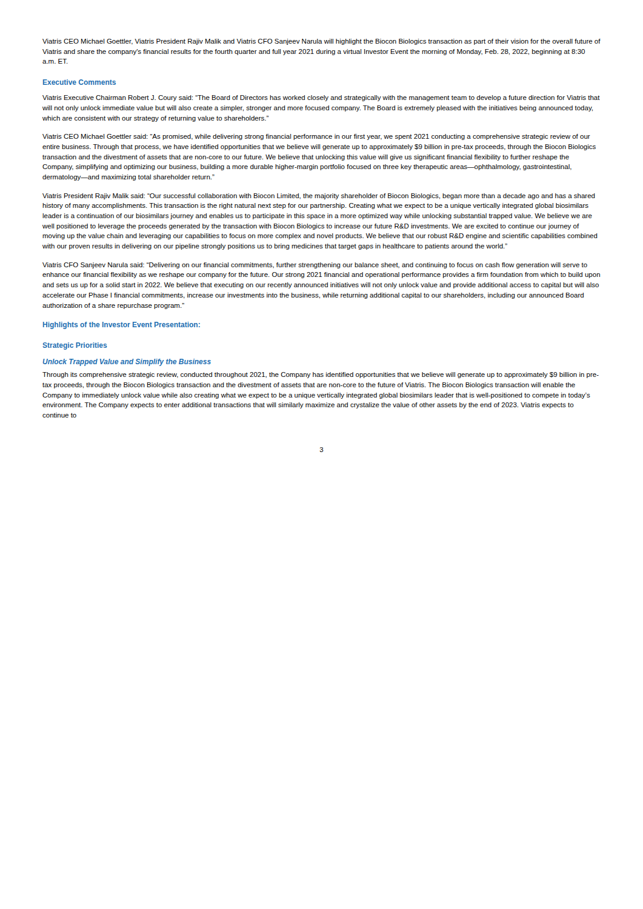Viatris CEO Michael Goettler, Viatris President Rajiv Malik and Viatris CFO Sanjeev Narula will highlight the Biocon Biologics transaction as part of their vision for the overall future of Viatris and share the company's financial results for the fourth quarter and full year 2021 during a virtual Investor Event the morning of Monday, Feb. 28, 2022, beginning at 8:30 a.m. ET.
Executive Comments
Viatris Executive Chairman Robert J. Coury said: “The Board of Directors has worked closely and strategically with the management team to develop a future direction for Viatris that will not only unlock immediate value but will also create a simpler, stronger and more focused company. The Board is extremely pleased with the initiatives being announced today, which are consistent with our strategy of returning value to shareholders.”
Viatris CEO Michael Goettler said: “As promised, while delivering strong financial performance in our first year, we spent 2021 conducting a comprehensive strategic review of our entire business. Through that process, we have identified opportunities that we believe will generate up to approximately $9 billion in pre-tax proceeds, through the Biocon Biologics transaction and the divestment of assets that are non-core to our future. We believe that unlocking this value will give us significant financial flexibility to further reshape the Company, simplifying and optimizing our business, building a more durable higher-margin portfolio focused on three key therapeutic areas—ophthalmology, gastrointestinal, dermatology—and maximizing total shareholder return.”
Viatris President Rajiv Malik said: “Our successful collaboration with Biocon Limited, the majority shareholder of Biocon Biologics, began more than a decade ago and has a shared history of many accomplishments. This transaction is the right natural next step for our partnership. Creating what we expect to be a unique vertically integrated global biosimilars leader is a continuation of our biosimilars journey and enables us to participate in this space in a more optimized way while unlocking substantial trapped value. We believe we are well positioned to leverage the proceeds generated by the transaction with Biocon Biologics to increase our future R&D investments. We are excited to continue our journey of moving up the value chain and leveraging our capabilities to focus on more complex and novel products. We believe that our robust R&D engine and scientific capabilities combined with our proven results in delivering on our pipeline strongly positions us to bring medicines that target gaps in healthcare to patients around the world.”
Viatris CFO Sanjeev Narula said: “Delivering on our financial commitments, further strengthening our balance sheet, and continuing to focus on cash flow generation will serve to enhance our financial flexibility as we reshape our company for the future. Our strong 2021 financial and operational performance provides a firm foundation from which to build upon and sets us up for a solid start in 2022. We believe that executing on our recently announced initiatives will not only unlock value and provide additional access to capital but will also accelerate our Phase I financial commitments, increase our investments into the business, while returning additional capital to our shareholders, including our announced Board authorization of a share repurchase program.”
Highlights of the Investor Event Presentation:
Strategic Priorities
Unlock Trapped Value and Simplify the Business
Through its comprehensive strategic review, conducted throughout 2021, the Company has identified opportunities that we believe will generate up to approximately $9 billion in pre-tax proceeds, through the Biocon Biologics transaction and the divestment of assets that are non-core to the future of Viatris. The Biocon Biologics transaction will enable the Company to immediately unlock value while also creating what we expect to be a unique vertically integrated global biosimilars leader that is well-positioned to compete in today’s environment. The Company expects to enter additional transactions that will similarly maximize and crystalize the value of other assets by the end of 2023. Viatris expects to continue to
3